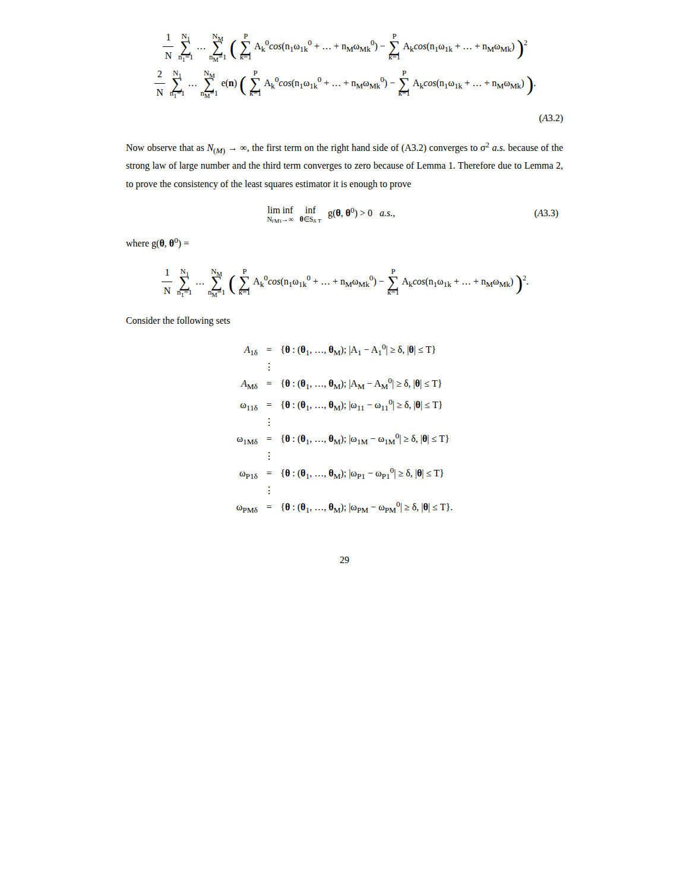1 N N1∑n1=1 … NM∑nM=1 ( P∑k=1 Ak0cos(n1ω1k0 + … + nMωMk0) − P∑k=1 Akcos(n1ω1k + … + nMωMk) ) 2
2 N N1∑n1=1 … NM∑nM=1 e(n) ( P∑k=1 Ak0cos(n1ω1k0 + … + nMωMk0) − P∑k=1 Akcos(n1ω1k + … + nMωMk) ).
(A3.2)
Now observe that as N(M) → ∞, the first term on the right hand side of (A3.2) converges to σ2 a.s. because of the strong law of large number and the third term converges to zero because of Lemma 1. Therefore due to Lemma 2, to prove the consistency of the least squares estimator it is enough to prove
lim inf N(M)→∞ inf θ∈Sδ,T g(θ, θ0) > 0 a.s., (A3.3)
where g(θ, θ0) =
1 N N1∑n1=1 … NM∑nM=1 ( P∑k=1 Ak0cos(n1ω1k0 + … + nMωMk0) − P∑k=1 Akcos(n1ω1k + … + nMωMk) ) 2.
Consider the following sets
| A 1δ | = | { θ : ( θ 1 , …, θ M ); /A 1 − A 1 0 / ≥ δ, / θ / ≤ T} |
| | ⋮ | |
| A Mδ | = | { θ : ( θ 1 , …, θ M ); /A M − A M 0 / ≥ δ, / θ / ≤ T} |
| ω 11δ | = | { θ : ( θ 1 , …, θ M ); /ω 11 − ω 11 0 / ≥ δ, / θ / ≤ T} |
| | ⋮ | |
| ω 1Mδ | = | { θ : ( θ 1 , …, θ M ); /ω 1M − ω 1M 0 / ≥ δ, / θ / ≤ T} |
| | ⋮ | |
| ω P1δ | = | { θ : ( θ 1 , …, θ M ); /ω P1 − ω P1 0 / ≥ δ, / θ / ≤ T} |
| | ⋮ | |
| ω PMδ | = | { θ : ( θ 1 , …, θ M ); /ω PM − ω PM 0 / ≥ δ, / θ / ≤ T}. |
29